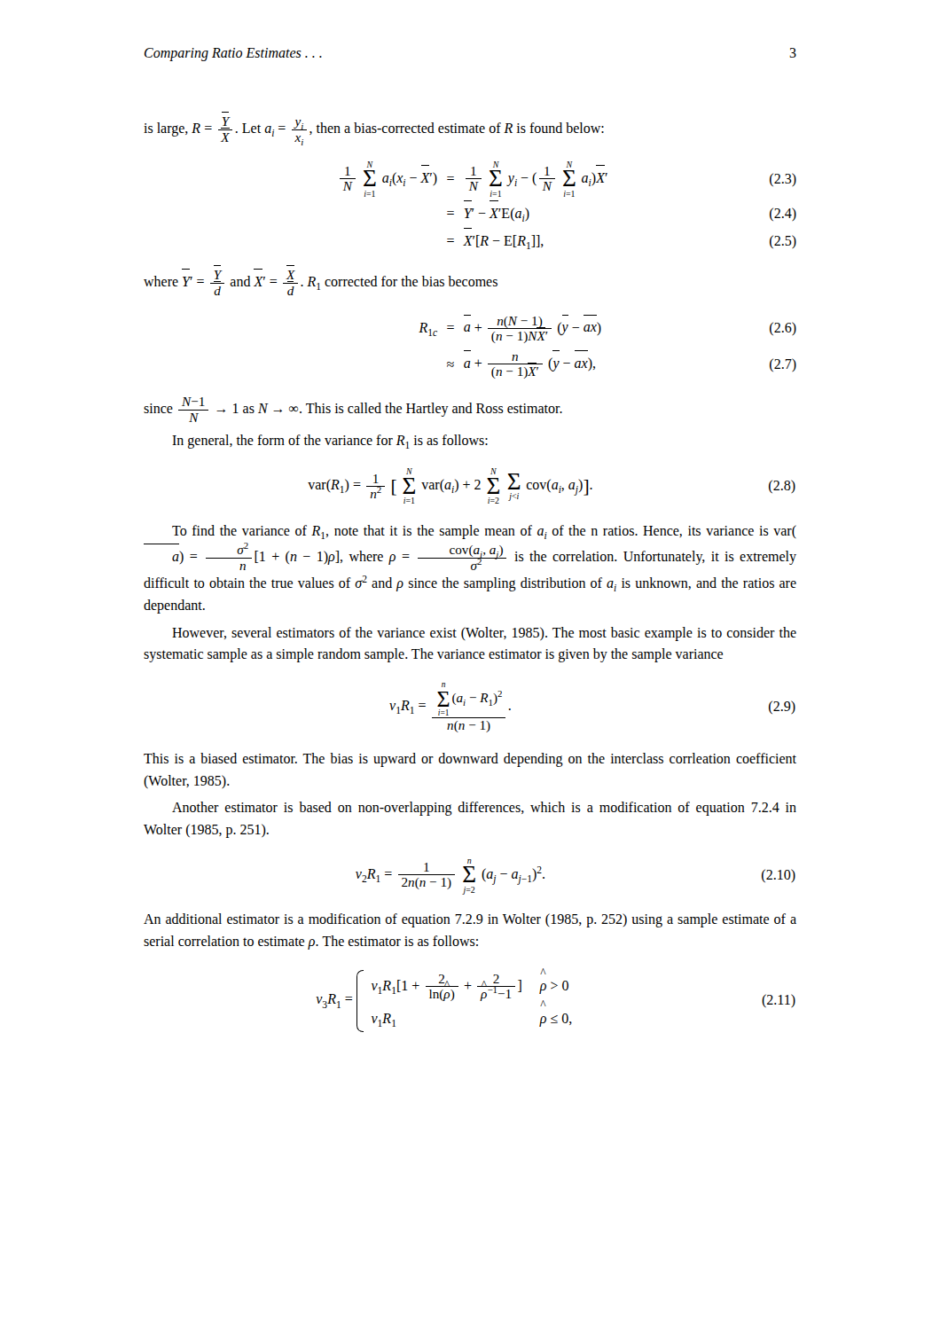Comparing Ratio Estimates . . . 3
is large, R = YX. Let ai = yi xi, then a bias-corrected estimate of R is found below:
| 1 N N Σ i =1 a i ( x i − X ′) | = | 1 N N Σ i =1 y i − ( 1 N N Σ i =1 a i ) X ′ | (2.3) |
| | = | Y ′ − X ′ E ( a i ) | (2.4) |
| | = | X ′[ R − E [ R 1 ]], | (2.5) |
where Y′ = Yd and X′ = Xd. R1 corrected for the bias becomes
| R 1 c | = | a + n ( N − 1) ( n − 1) N X ′ ( y − a x ) | (2.6) |
| | ≈ | a + n ( n − 1) X ′ ( y − a x ), | (2.7) |
since N−1 N → 1 as N → ∞. This is called the Hartley and Ross estimator.
In general, the form of the variance for R1 is as follows:
| var ( R 1 ) = 1 n 2 [ N Σ i =1 var ( a i ) + 2 N Σ i =2 Σ j < i cov ( a i , a j ) ] . | (2.8) |
To find the variance of R1, note that it is the sample mean of ai of the n ratios. Hence, its variance is var(a) = σ2 n[1 + (n − 1)ρ], where ρ = cov(ai, aj) σ2 is the correlation. Unfortunately, it is extremely difficult to obtain the true values of σ2 and ρ since the sampling distribution of ai is unknown, and the ratios are dependant.
However, several estimators of the variance exist (Wolter, 1985). The most basic example is to consider the systematic sample as a simple random sample. The variance estimator is given by the sample variance
| v 1 R 1 = n Σ i =1 ( a i − R 1 ) 2 n ( n − 1) . | (2.9) |
This is a biased estimator. The bias is upward or downward depending on the interclass corrleation coefficient (Wolter, 1985).
Another estimator is based on non-overlapping differences, which is a modification of equation 7.2.4 in Wolter (1985, p. 251).
| v 2 R 1 = 1 2 n ( n − 1) n Σ j =2 ( a j − a j −1 ) 2 . | (2.10) |
An additional estimator is a modification of equation 7.2.9 in Wolter (1985, p. 252) using a sample estimate of a serial correlation to estimate ρ. The estimator is as follows:
| v 3 R 1 = / v 1 R 1 [1 + 2 ln ( ρ ) + 2 ρ −1 −1 ] / ρ > 0 / / v 1 R 1 / ρ ≤ 0, / | (2.11) |